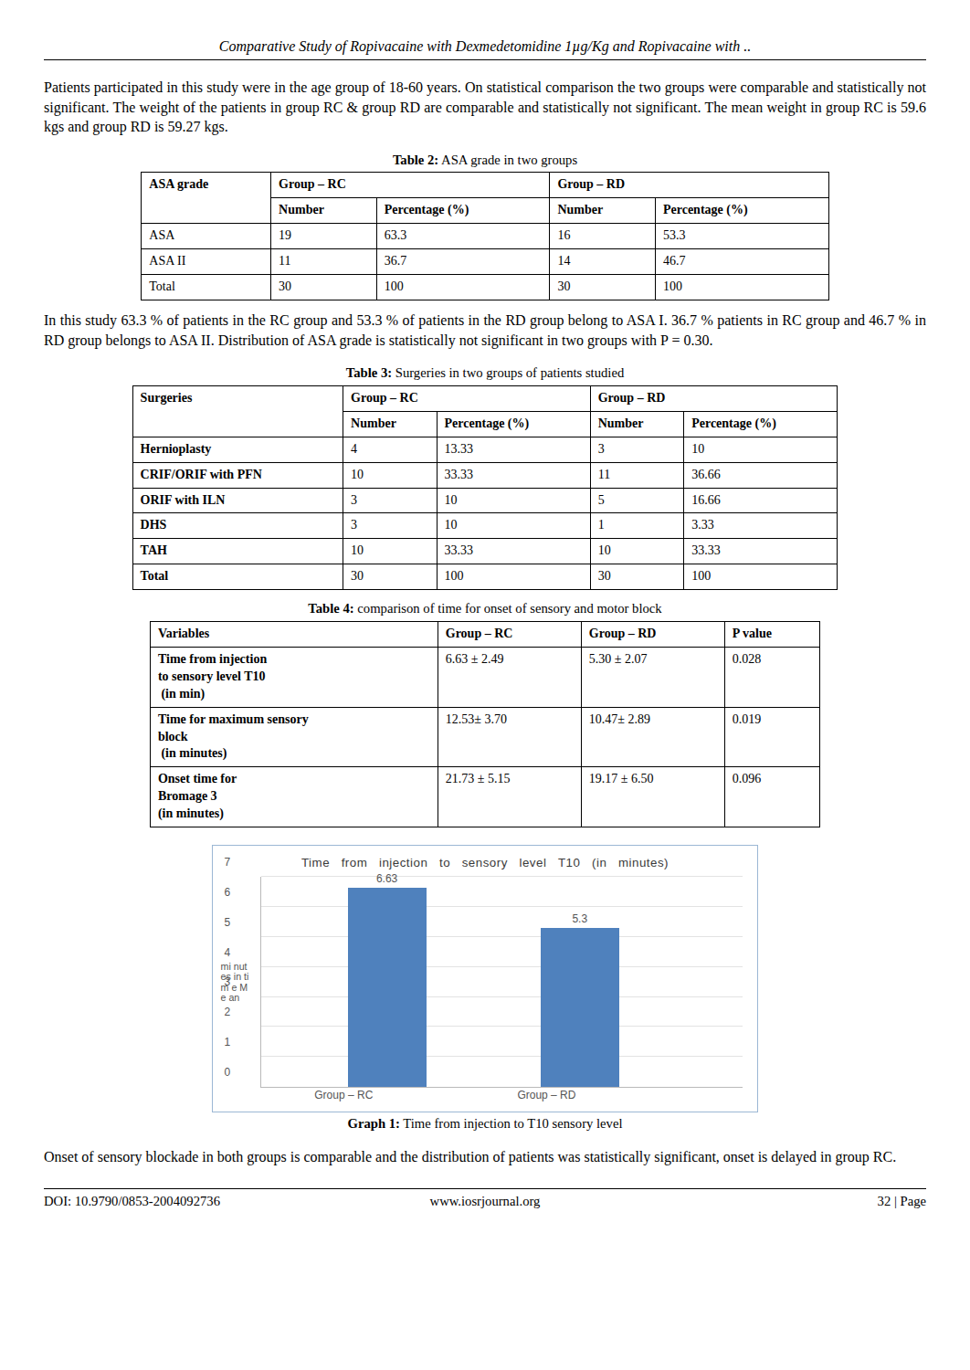Comparative Study of Ropivacaine with Dexmedetomidine 1µg/Kg and Ropivacaine with ..
Patients participated in this study were in the age group of 18-60 years. On statistical comparison the two groups were comparable and statistically not significant. The weight of the patients in group RC & group RD are comparable and statistically not significant. The mean weight in group RC is 59.6 kgs and group RD is 59.27 kgs.
Table 2: ASA grade in two groups
| ASA grade | Group – RC | Group – RD |
| --- | --- | --- |
| Number | Percentage (%) | Number | Percentage (%) |
| ASA | 19 | 63.3 | 16 | 53.3 |
| ASA II | 11 | 36.7 | 14 | 46.7 |
| Total | 30 | 100 | 30 | 100 |
In this study 63.3 % of patients in the RC group and 53.3 % of patients in the RD group belong to ASA I. 36.7 % patients in RC group and 46.7 % in RD group belongs to ASA II. Distribution of ASA grade is statistically not significant in two groups with P = 0.30.
Table 3: Surgeries in two groups of patients studied
| Surgeries | Group – RC | Group – RD |
| --- | --- | --- |
| Number | Percentage (%) | Number | Percentage (%) |
| Hernioplasty | 4 | 13.33 | 3 | 10 |
| CRIF/ORIF with PFN | 10 | 33.33 | 11 | 36.66 |
| ORIF with ILN | 3 | 10 | 5 | 16.66 |
| DHS | 3 | 10 | 1 | 3.33 |
| TAH | 10 | 33.33 | 10 | 33.33 |
| Total | 30 | 100 | 30 | 100 |
Table 4: comparison of time for onset of sensory and motor block
| Variables | Group – RC | Group – RD | P value |
| --- | --- | --- | --- |
| Time from injection to sensory level T10 (in min) | 6.63 ± 2.49 | 5.30 ± 2.07 | 0.028 |
| Time for maximum sensory block (in minutes) | 12.53± 3.70 | 10.47± 2.89 | 0.019 |
| Onset time for Bromage 3 (in minutes) | 21.73 ± 5.15 | 19.17 ± 6.50 | 0.096 |
Time from injection to sensory level T10 (in minutes)
mi nut es in tim e Me an
0
1
2
3
4
5
6
7
6.63
5.3
Group – RC Group – RD
Graph 1: Time from injection to T10 sensory level
Onset of sensory blockade in both groups is comparable and the distribution of patients was statistically significant, onset is delayed in group RC.
DOI: 10.9790/0853-2004092736
www.iosrjournal.org
32 | Page